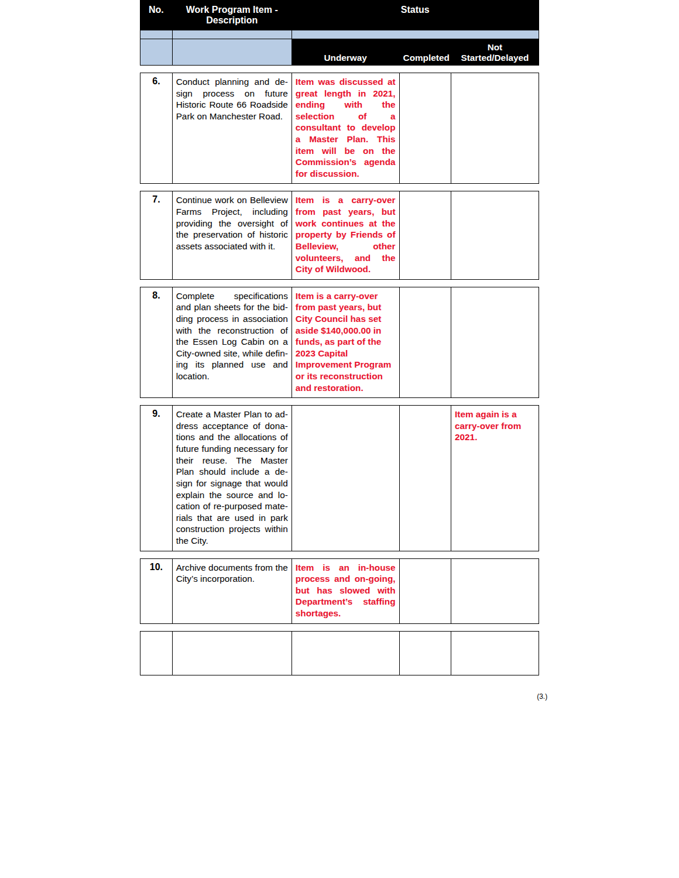| No. | Work Program Item - Description | Status |
| --- | --- | --- |
| | | Underway | Completed | Not Started/Delayed |
| 6. | Conduct planning and design process on future Historic Route 66 Roadside Park on Manchester Road. | Item was discussed at great length in 2021, ending with the selection of a consultant to develop a Master Plan. This item will be on the Commission’s agenda for discussion. | | |
| 7. | Continue work on Belleview Farms Project, including providing the oversight of the preservation of historic assets associated with it. | Item is a carry-over from past years, but work continues at the property by Friends of Belleview, other volunteers, and the City of Wildwood. | | |
| 8. | Complete specifications and plan sheets for the bidding process in association with the reconstruction of the Essen Log Cabin on a City-owned site, while defining its planned use and location. | Item is a carry-over from past years, but City Council has set aside $140,000.00 in funds, as part of the 2023 Capital Improvement Program or its reconstruction and restoration. | | |
| 9. | Create a Master Plan to address acceptance of donations and the allocations of future funding necessary for their reuse. The Master Plan should include a design for signage that would explain the source and location of re-purposed materials that are used in park construction projects within the City. | | | Item again is a carry-over from 2021. |
| 10. | Archive documents from the City’s incorporation. | Item is an in-house process and on-going, but has slowed with Department’s staffing shortages. | | |
(3.)